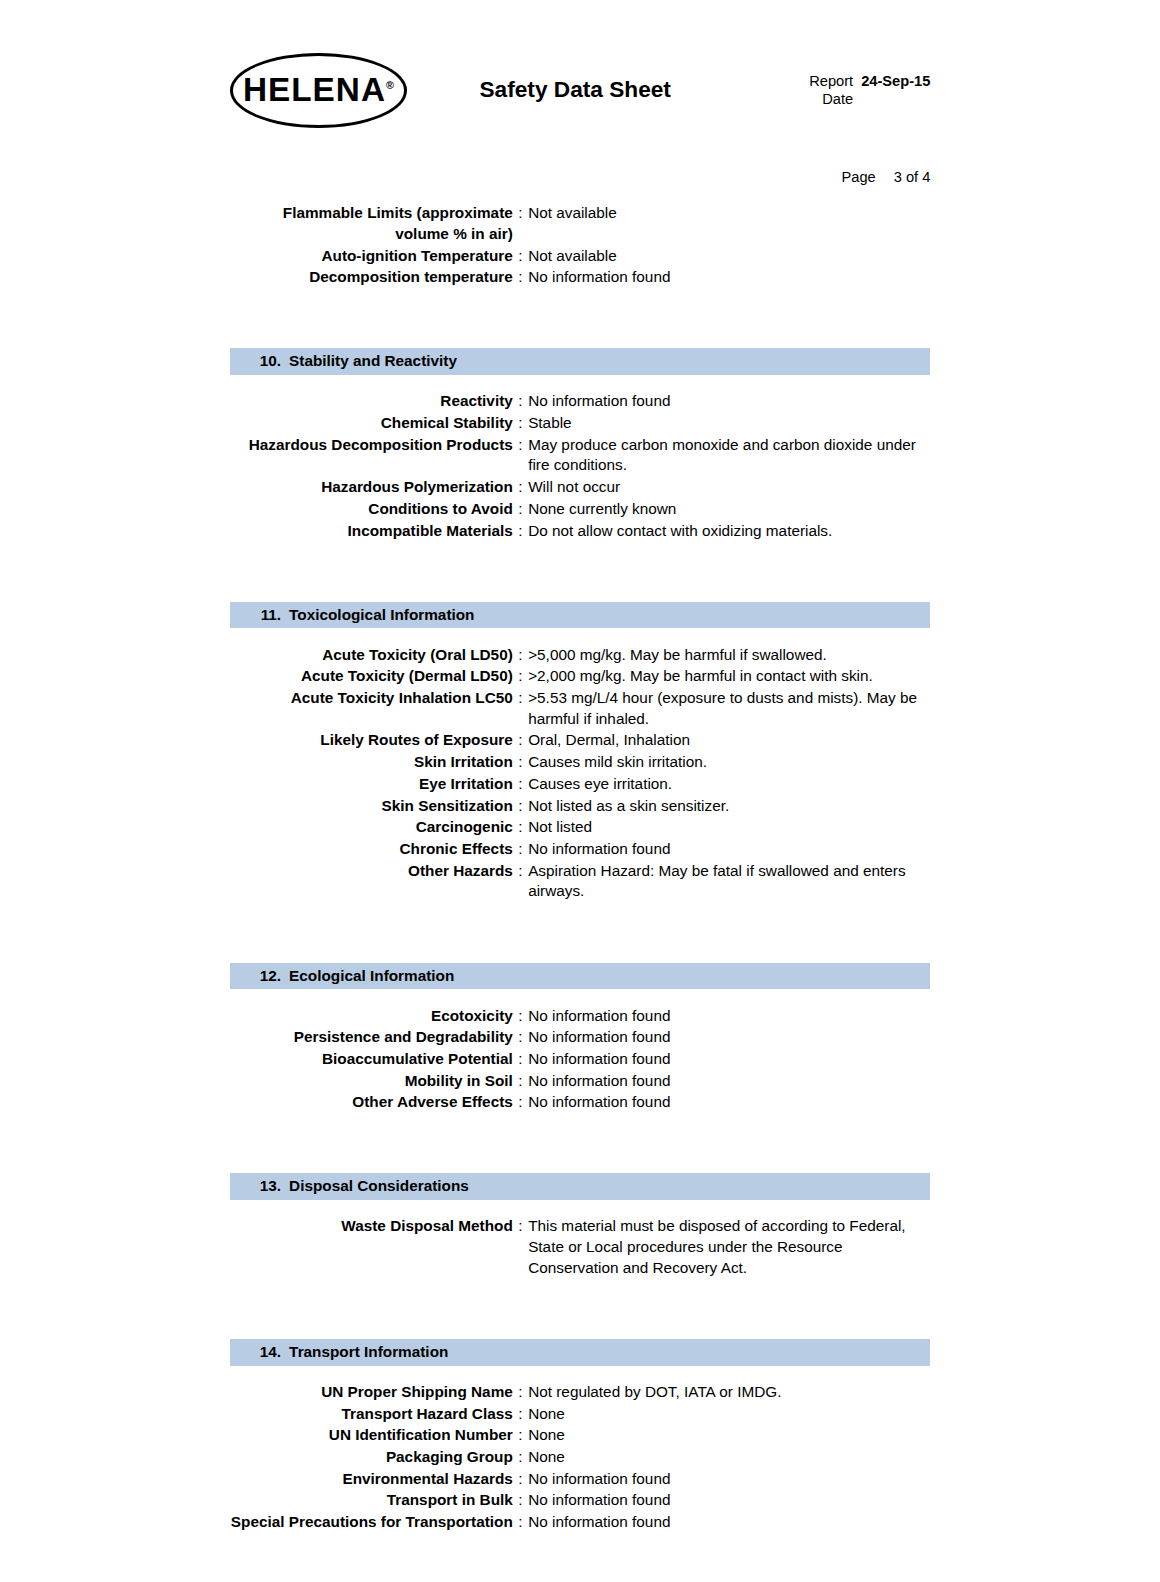HELENA®
Safety Data Sheet
Report
Date
24-Sep-15
Page3 of 4
| Flammable Limits (approximate volume % in air) | : | Not available |
| Auto-ignition Temperature | : | Not available |
| Decomposition temperature | : | No information found |
10. Stability and Reactivity
| Reactivity | : | No information found |
| Chemical Stability | : | Stable |
| Hazardous Decomposition Products | : | May produce carbon monoxide and carbon dioxide under fire conditions. |
| Hazardous Polymerization | : | Will not occur |
| Conditions to Avoid | : | None currently known |
| Incompatible Materials | : | Do not allow contact with oxidizing materials. |
11. Toxicological Information
| Acute Toxicity (Oral LD50) | : | >5,000 mg/kg. May be harmful if swallowed. |
| Acute Toxicity (Dermal LD50) | : | >2,000 mg/kg. May be harmful in contact with skin. |
| Acute Toxicity Inhalation LC50 | : | >5.53 mg/L/4 hour (exposure to dusts and mists). May be harmful if inhaled. |
| Likely Routes of Exposure | : | Oral, Dermal, Inhalation |
| Skin Irritation | : | Causes mild skin irritation. |
| Eye Irritation | : | Causes eye irritation. |
| Skin Sensitization | : | Not listed as a skin sensitizer. |
| Carcinogenic | : | Not listed |
| Chronic Effects | : | No information found |
| Other Hazards | : | Aspiration Hazard: May be fatal if swallowed and enters airways. |
12. Ecological Information
| Ecotoxicity | : | No information found |
| Persistence and Degradability | : | No information found |
| Bioaccumulative Potential | : | No information found |
| Mobility in Soil | : | No information found |
| Other Adverse Effects | : | No information found |
13. Disposal Considerations
| Waste Disposal Method | : | This material must be disposed of according to Federal, State or Local procedures under the Resource Conservation and Recovery Act. |
14. Transport Information
| UN Proper Shipping Name | : | Not regulated by DOT, IATA or IMDG. |
| Transport Hazard Class | : | None |
| UN Identification Number | : | None |
| Packaging Group | : | None |
| Environmental Hazards | : | No information found |
| Transport in Bulk | : | No information found |
| Special Precautions for Transportation | : | No information found |